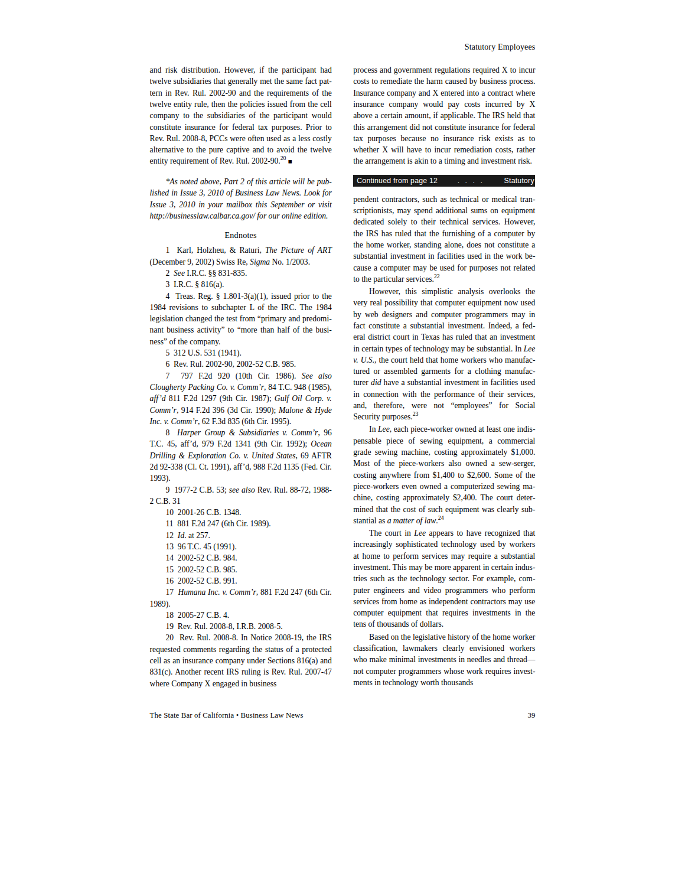Statutory Employees
and risk distribution. However, if the participant had twelve subsidiaries that generally met the same fact pattern in Rev. Rul. 2002-90 and the requirements of the twelve entity rule, then the policies issued from the cell company to the subsidiaries of the participant would constitute insurance for federal tax purposes. Prior to Rev. Rul. 2008-8, PCCs were often used as a less costly alternative to the pure captive and to avoid the twelve entity requirement of Rev. Rul. 2002-90.20 ■
*As noted above, Part 2 of this article will be published in Issue 3, 2010 of Business Law News. Look for Issue 3, 2010 in your mailbox this September or visit http://businesslaw.calbar.ca.gov/ for our online edition.
Endnotes
1 Karl, Holzheu, & Raturi, The Picture of ART (December 9, 2002) Swiss Re, Sigma No. 1/2003.
2 See I.R.C. §§ 831-835.
3 I.R.C. § 816(a).
4 Treas. Reg. § 1.801-3(a)(1), issued prior to the 1984 revisions to subchapter L of the IRC. The 1984 legislation changed the test from “primary and predominant business activity” to “more than half of the business” of the company.
5 312 U.S. 531 (1941).
6 Rev. Rul. 2002-90, 2002-52 C.B. 985.
7 797 F.2d 920 (10th Cir. 1986). See also Clougherty Packing Co. v. Comm’r, 84 T.C. 948 (1985), aff’d 811 F.2d 1297 (9th Cir. 1987); Gulf Oil Corp. v. Comm’r, 914 F.2d 396 (3d Cir. 1990); Malone & Hyde Inc. v. Comm’r, 62 F.3d 835 (6th Cir. 1995).
8 Harper Group & Subsidiaries v. Comm’r, 96 T.C. 45, aff’d, 979 F.2d 1341 (9th Cir. 1992); Ocean Drilling & Exploration Co. v. United States, 69 AFTR 2d 92-338 (Cl. Ct. 1991), aff’d, 988 F.2d 1135 (Fed. Cir. 1993).
9 1977-2 C.B. 53; see also Rev. Rul. 88-72, 1988-2 C.B. 31
10 2001-26 C.B. 1348.
11 881 F.2d 247 (6th Cir. 1989).
12 Id. at 257.
13 96 T.C. 45 (1991).
14 2002-52 C.B. 984.
15 2002-52 C.B. 985.
16 2002-52 C.B. 991.
17 Humana Inc. v. Comm’r, 881 F.2d 247 (6th Cir. 1989).
18 2005-27 C.B. 4.
19 Rev. Rul. 2008-8, I.R.B. 2008-5.
20 Rev. Rul. 2008-8. In Notice 2008-19, the IRS requested comments regarding the status of a protected cell as an insurance company under Sections 816(a) and 831(c). Another recent IRS ruling is Rev. Rul. 2007-47 where Company X engaged in business
process and government regulations required X to incur costs to remediate the harm caused by business process. Insurance company and X entered into a contract where insurance company would pay costs incurred by X above a certain amount, if applicable. The IRS held that this arrangement did not constitute insurance for federal tax purposes because no insurance risk exists as to whether X will have to incur remediation costs, rather the arrangement is akin to a timing and investment risk.
Continued from page 12 . . . . Statutory Employees
pendent contractors, such as technical or medical transcriptionists, may spend additional sums on equipment dedicated solely to their technical services. However, the IRS has ruled that the furnishing of a computer by the home worker, standing alone, does not constitute a substantial investment in facilities used in the work because a computer may be used for purposes not related to the particular services.22
However, this simplistic analysis overlooks the very real possibility that computer equipment now used by web designers and computer programmers may in fact constitute a substantial investment. Indeed, a federal district court in Texas has ruled that an investment in certain types of technology may be substantial. In Lee v. U.S., the court held that home workers who manufactured or assembled garments for a clothing manufacturer did have a substantial investment in facilities used in connection with the performance of their services, and, therefore, were not “employees” for Social Security purposes.23
In Lee, each piece-worker owned at least one indispensable piece of sewing equipment, a commercial grade sewing machine, costing approximately $1,000. Most of the piece-workers also owned a sew-serger, costing anywhere from $1,400 to $2,600. Some of the piece-workers even owned a computerized sewing machine, costing approximately $2,400. The court determined that the cost of such equipment was clearly substantial as a matter of law.24
The court in Lee appears to have recognized that increasingly sophisticated technology used by workers at home to perform services may require a substantial investment. This may be more apparent in certain industries such as the technology sector. For example, computer engineers and video programmers who perform services from home as independent contractors may use computer equipment that requires investments in the tens of thousands of dollars.
Based on the legislative history of the home worker classification, lawmakers clearly envisioned workers who make minimal investments in needles and thread—not computer programmers whose work requires investments in technology worth thousands
The State Bar of California • Business Law News
39